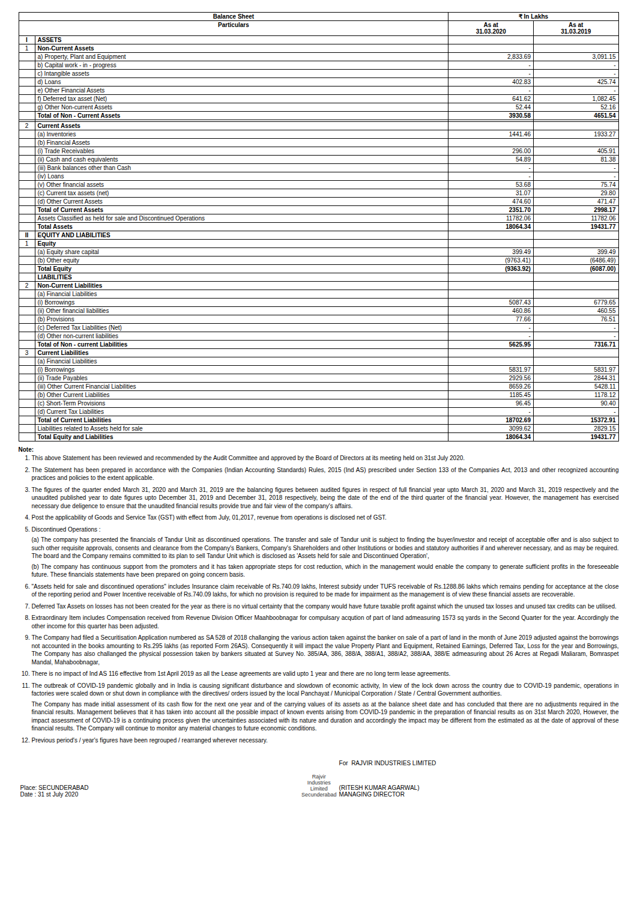| Balance Sheet | ₹ In Lakhs |
| --- | --- |
| Particulars | As at 31.03.2020 | As at 31.03.2019 |
| I | ASSETS | | |
| 1 | Non-Current Assets | | |
| | a) Property, Plant and Equipment | 2,833.69 | 3,091.15 |
| | b) Capital work - in - progress | - | - |
| | c) Intangible assets | - | - |
| | d) Loans | 402.83 | 425.74 |
| | e) Other Financial Assets | - | - |
| | f) Deferred tax asset (Net) | 641.62 | 1,082.45 |
| | g) Other Non-current Assets | 52.44 | 52.16 |
| | Total of Non - Current Assets | 3930.58 | 4651.54 |
| 2 | Current Assets | | |
| | (a) Inventories | 1441.46 | 1933.27 |
| | (b) Financial Assets | | |
| | (i) Trade Receivables | 296.00 | 405.91 |
| | (ii) Cash and cash equivalents | 54.89 | 81.38 |
| | (iii) Bank balances other than Cash | - | - |
| | (iv) Loans | - | - |
| | (v) Other financial assets | 53.68 | 75.74 |
| | (c) Current tax assets (net) | 31.07 | 29.80 |
| | (d) Other Current Assets | 474.60 | 471.47 |
| | Total of Current Assets | 2351.70 | 2998.17 |
| | Assets Classified as held for sale and Discontinued Operations | 11782.06 | 11782.06 |
| | Total Assets | 18064.34 | 19431.77 |
| II | EQUITY AND LIABILITIES | | |
| 1 | Equity | | |
| | (a) Equity share capital | 399.49 | 399.49 |
| | (b) Other equity | (9763.41) | (6486.49) |
| | Total Equity | (9363.92) | (6087.00) |
| | LIABILITIES | | |
| 2 | Non-Current Liabilities | | |
| | (a) Financial Liabilities | | |
| | (i) Borrowings | 5087.43 | 6779.65 |
| | (ii) Other financial liabilities | 460.86 | 460.55 |
| | (b) Provisions | 77.66 | 76.51 |
| | (c) Deferred Tax Liabilities (Net) | - | - |
| | (d) Other non-current liabilities | - | - |
| | Total of Non - current Liabilities | 5625.95 | 7316.71 |
| 3 | Current Liabilities | | |
| | (a) Financial Liabilities | | |
| | (i) Borrowings | 5831.97 | 5831.97 |
| | (ii) Trade Payables | 2929.56 | 2844.31 |
| | (iii) Other Current Financial Liabilities | 8659.26 | 5428.11 |
| | (b) Other Current Liabilities | 1185.45 | 1178.12 |
| | (c) Short-Term Provisions | 96.45 | 90.40 |
| | (d) Current Tax Liabilities | - | - |
| | Total of Current Liabilities | 18702.69 | 15372.91 |
| | Liabilities related to Assets held for sale | 3099.62 | 2829.15 |
| | Total Equity and Liabilities | 18064.34 | 19431.77 |
Note:
This above Statement has been reviewed and recommended by the Audit Committee and approved by the Board of Directors at its meeting held on 31st July 2020.
The Statement has been prepared in accordance with the Companies (Indian Accounting Standards) Rules, 2015 (Ind AS) prescribed under Section 133 of the Companies Act, 2013 and other recognized accounting practices and policies to the extent applicable.
The figures of the quarter ended March 31, 2020 and March 31, 2019 are the balancing figures between audited figures in respect of full financial year upto March 31, 2020 and March 31, 2019 respectively and the unaudited published year to date figures upto December 31, 2019 and December 31, 2018 respectively, being the date of the end of the third quarter of the financial year. However, the management has exercised necessary due deligence to ensure that the unaudited financial results provide true and fair view of the company's affairs.
Post the applicability of Goods and Service Tax (GST) with effect from July, 01,2017, revenue from operations is disclosed net of GST.
Discontinued Operations :
(a) The company has presented the financials of Tandur Unit as discontinued operations. The transfer and sale of Tandur unit is subject to finding the buyer/investor and receipt of acceptable offer and is also subject to such other requisite approvals, consents and clearance from the Company's Bankers, Company's Shareholders and other Institutions or bodies and statutory authorities if and wherever necessary, and as may be required. The board and the Company remains committed to its plan to sell Tandur Unit which is disclosed as 'Assets held for sale and Discontinued Operation',
(b) The company has continuous support from the promoters and it has taken appropriate steps for cost reduction, which in the management would enable the company to generate sufficient profits in the foreseeable future. These financials statements have been prepared on going concern basis.
"Assets held for sale and discontinued operations" includes Insurance claim receivable of Rs.740.09 lakhs, Interest subsidy under TUFS receivable of Rs.1288.86 lakhs which remains pending for acceptance at the close of the reporting period and Power Incentive receivable of Rs.740.09 lakhs, for which no provision is required to be made for impairment as the management is of view these financial assets are recoverable.
Deferred Tax Assets on losses has not been created for the year as there is no virtual certainty that the company would have future taxable profit against which the unused tax losses and unused tax credits can be utilised.
Extraordinary Item includes Compensation received from Revenue Division Officer Maahboobnagar for compulsary acqution of part of land admeasuring 1573 sq yards in the Second Quarter for the year. Accordingly the other income for this quarter has been adjusted.
The Company had filed a Securitisation Application numbered as SA 528 of 2018 challanging the various action taken against the banker on sale of a part of land in the month of June 2019 adjusted against the borrowings not accounted in the books amounting to Rs.295 lakhs (as reported Form 26AS). Consequently it will impact the value Property Plant and Equipment, Retained Earnings, Deferred Tax, Loss for the year and Borrowings, The Company has also challanged the physical possession taken by bankers situated at Survey No. 385/AA, 386, 388/A, 388/A1, 388/A2, 388/AA, 388/E admeasuring about 26 Acres at Regadi Maliaram, Bomraspet Mandal, Mahaboobnagar,
There is no impact of Ind AS 116 effective from 1st April 2019 as all the Lease agreements are valid upto 1 year and there are no long term lease agreements.
The outbreak of COVID-19 pandemic globally and in India is causing significant disturbance and slowdown of economic activity, In view of the lock down across the country due to COVID-19 pandemic, operations in factories were scaled down or shut down in compliance with the directives/ orders issued by the local Panchayat / Municipal Corporation / State / Central Government authorities.
The Company has made initial assessment of its cash flow for the next one year and of the carrying values of its assets as at the balance sheet date and has concluded that there are no adjustments required in the financial results. Management believes that it has taken into account all the possible impact of known events arising from COVID-19 pandemic in the preparation of financial results as on 31st March 2020, However, the impact assessment of COVID-19 is a continuing process given the uncertainties associated with its nature and duration and accordingly the impact may be different from the estimated as at the date of approval of these financial results. The Company will continue to monitor any material changes to future economic conditions.
Previous period's / year's figures have been regrouped / rearranged wherever necessary.
| Place: SECUNDERABAD Date : 31 st July 2020 | Rajvir Industries Limited Secunderabad | For RAJVIR INDUSTRIES LIMITED (RITESH KUMAR AGARWAL) MANAGING DIRECTOR |